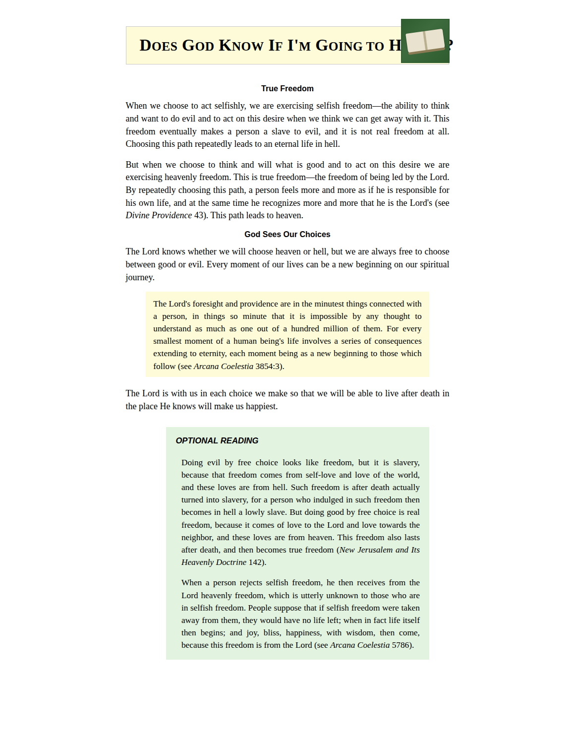DOES GOD KNOW IF I'M GOING TO HEAVEN?
True Freedom
When we choose to act selfishly, we are exercising selfish freedom—the ability to think and want to do evil and to act on this desire when we think we can get away with it. This freedom eventually makes a person a slave to evil, and it is not real freedom at all. Choosing this path repeatedly leads to an eternal life in hell.
But when we choose to think and will what is good and to act on this desire we are exercising heavenly freedom. This is true freedom—the freedom of being led by the Lord. By repeatedly choosing this path, a person feels more and more as if he is responsible for his own life, and at the same time he recognizes more and more that he is the Lord's (see Divine Providence 43). This path leads to heaven.
God Sees Our Choices
The Lord knows whether we will choose heaven or hell, but we are always free to choose between good or evil. Every moment of our lives can be a new beginning on our spiritual journey.
The Lord's foresight and providence are in the minutest things connected with a person, in things so minute that it is impossible by any thought to understand as much as one out of a hundred million of them. For every smallest moment of a human being's life involves a series of consequences extending to eternity, each moment being as a new beginning to those which follow (see Arcana Coelestia 3854:3).
The Lord is with us in each choice we make so that we will be able to live after death in the place He knows will make us happiest.
OPTIONAL READING
Doing evil by free choice looks like freedom, but it is slavery, because that freedom comes from self-love and love of the world, and these loves are from hell. Such freedom is after death actually turned into slavery, for a person who indulged in such freedom then becomes in hell a lowly slave. But doing good by free choice is real freedom, because it comes of love to the Lord and love towards the neighbor, and these loves are from heaven. This freedom also lasts after death, and then becomes true freedom (New Jerusalem and Its Heavenly Doctrine 142).
When a person rejects selfish freedom, he then receives from the Lord heavenly freedom, which is utterly unknown to those who are in selfish freedom. People suppose that if selfish freedom were taken away from them, they would have no life left; when in fact life itself then begins; and joy, bliss, happiness, with wisdom, then come, because this freedom is from the Lord (see Arcana Coelestia 5786).